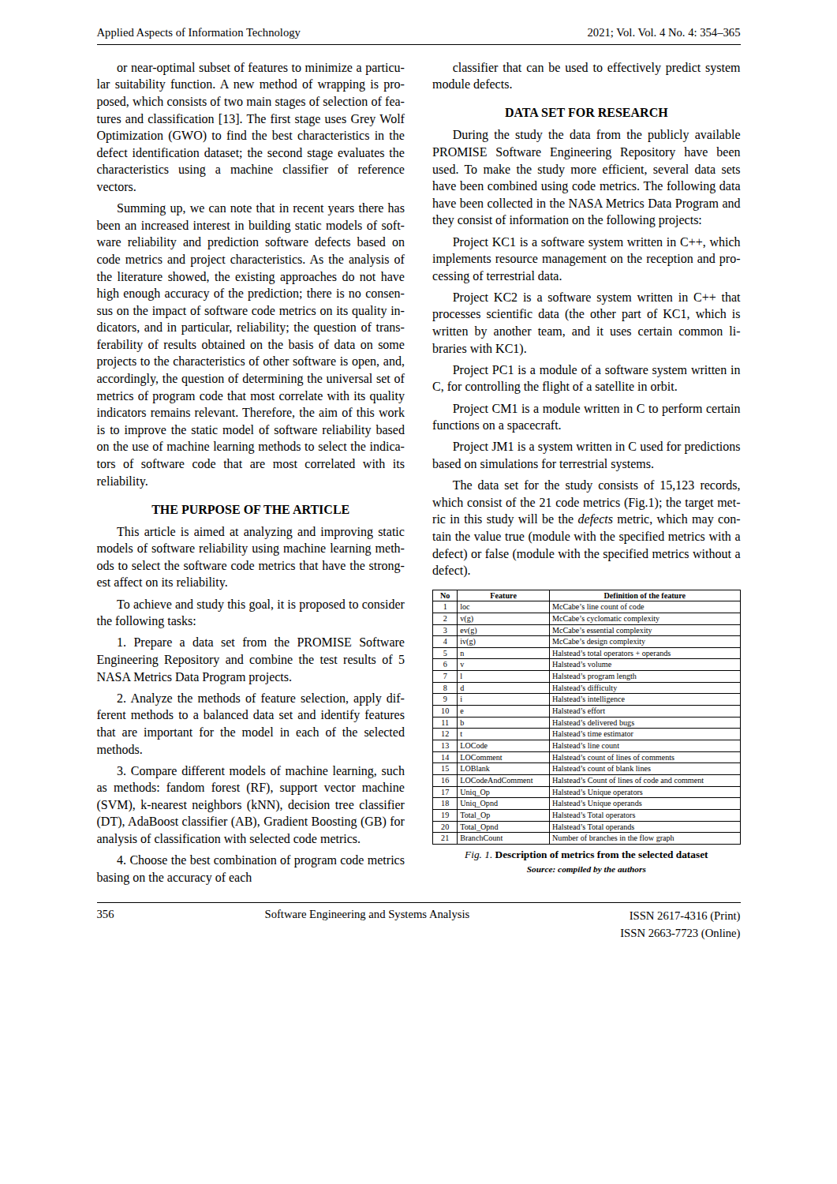Applied Aspects of Information Technology 2021; Vol. Vol. 4 No. 4: 354–365
or near-optimal subset of features to minimize a particular suitability function. A new method of wrapping is proposed, which consists of two main stages of selection of features and classification [13]. The first stage uses Grey Wolf Optimization (GWO) to find the best characteristics in the defect identification dataset; the second stage evaluates the characteristics using a machine classifier of reference vectors.
Summing up, we can note that in recent years there has been an increased interest in building static models of software reliability and prediction software defects based on code metrics and project characteristics. As the analysis of the literature showed, the existing approaches do not have high enough accuracy of the prediction; there is no consensus on the impact of software code metrics on its quality indicators, and in particular, reliability; the question of transferability of results obtained on the basis of data on some projects to the characteristics of other software is open, and, accordingly, the question of determining the universal set of metrics of program code that most correlate with its quality indicators remains relevant. Therefore, the aim of this work is to improve the static model of software reliability based on the use of machine learning methods to select the indicators of software code that are most correlated with its reliability.
The purpose of the article
This article is aimed at analyzing and improving static models of software reliability using machine learning methods to select the software code metrics that have the strongest affect on its reliability.
To achieve and study this goal, it is proposed to consider the following tasks:
1. Prepare a data set from the PROMISE Software Engineering Repository and combine the test results of 5 NASA Metrics Data Program projects.
2. Analyze the methods of feature selection, apply different methods to a balanced data set and identify features that are important for the model in each of the selected methods.
3. Compare different models of machine learning, such as methods: fandom forest (RF), support vector machine (SVM), k-nearest neighbors (kNN), decision tree classifier (DT), AdaBoost classifier (AB), Gradient Boosting (GB) for analysis of classification with selected code metrics.
4. Choose the best combination of program code metrics basing on the accuracy of each
classifier that can be used to effectively predict system module defects.
Data set for research
During the study the data from the publicly available PROMISE Software Engineering Repository have been used. To make the study more efficient, several data sets have been combined using code metrics. The following data have been collected in the NASA Metrics Data Program and they consist of information on the following projects:
Project KC1 is a software system written in C++, which implements resource management on the reception and processing of terrestrial data.
Project KC2 is a software system written in C++ that processes scientific data (the other part of KC1, which is written by another team, and it uses certain common libraries with KC1).
Project PC1 is a module of a software system written in C, for controlling the flight of a satellite in orbit.
Project CM1 is a module written in C to perform certain functions on a spacecraft.
Project JM1 is a system written in C used for predictions based on simulations for terrestrial systems.
The data set for the study consists of 15,123 records, which consist of the 21 code metrics (Fig.1); the target metric in this study will be the defects metric, which may contain the value true (module with the specified metrics with a defect) or false (module with the specified metrics without a defect).
| No | Feature | Definition of the feature |
| --- | --- | --- |
| 1 | loc | McCabe’s line count of code |
| 2 | v(g) | McCabe’s cyclomatic complexity |
| 3 | ev(g) | McCabe’s essential complexity |
| 4 | iv(g) | McCabe’s design complexity |
| 5 | n | Halstead’s total operators + operands |
| 6 | v | Halstead’s volume |
| 7 | l | Halstead’s program length |
| 8 | d | Halstead’s difficulty |
| 9 | i | Halstead’s intelligence |
| 10 | e | Halstead’s effort |
| 11 | b | Halstead’s delivered bugs |
| 12 | t | Halstead’s time estimator |
| 13 | LOCode | Halstead’s line count |
| 14 | LOComment | Halstead’s count of lines of comments |
| 15 | LOBlank | Halstead’s count of blank lines |
| 16 | LOCodeAndComment | Halstead’s Count of lines of code and comment |
| 17 | Uniq_Op | Halstead’s Unique operators |
| 18 | Uniq_Opnd | Halstead’s Unique operands |
| 19 | Total_Op | Halstead’s Total operators |
| 20 | Total_Opnd | Halstead’s Total operands |
| 21 | BranchCount | Number of branches in the flow graph |
Fig. 1. Description of metrics from the selected dataset Source: compiled by the authors
356
Software Engineering and Systems Analysis
ISSN 2617-4316 (Print)
ISSN 2663-7723 (Online)